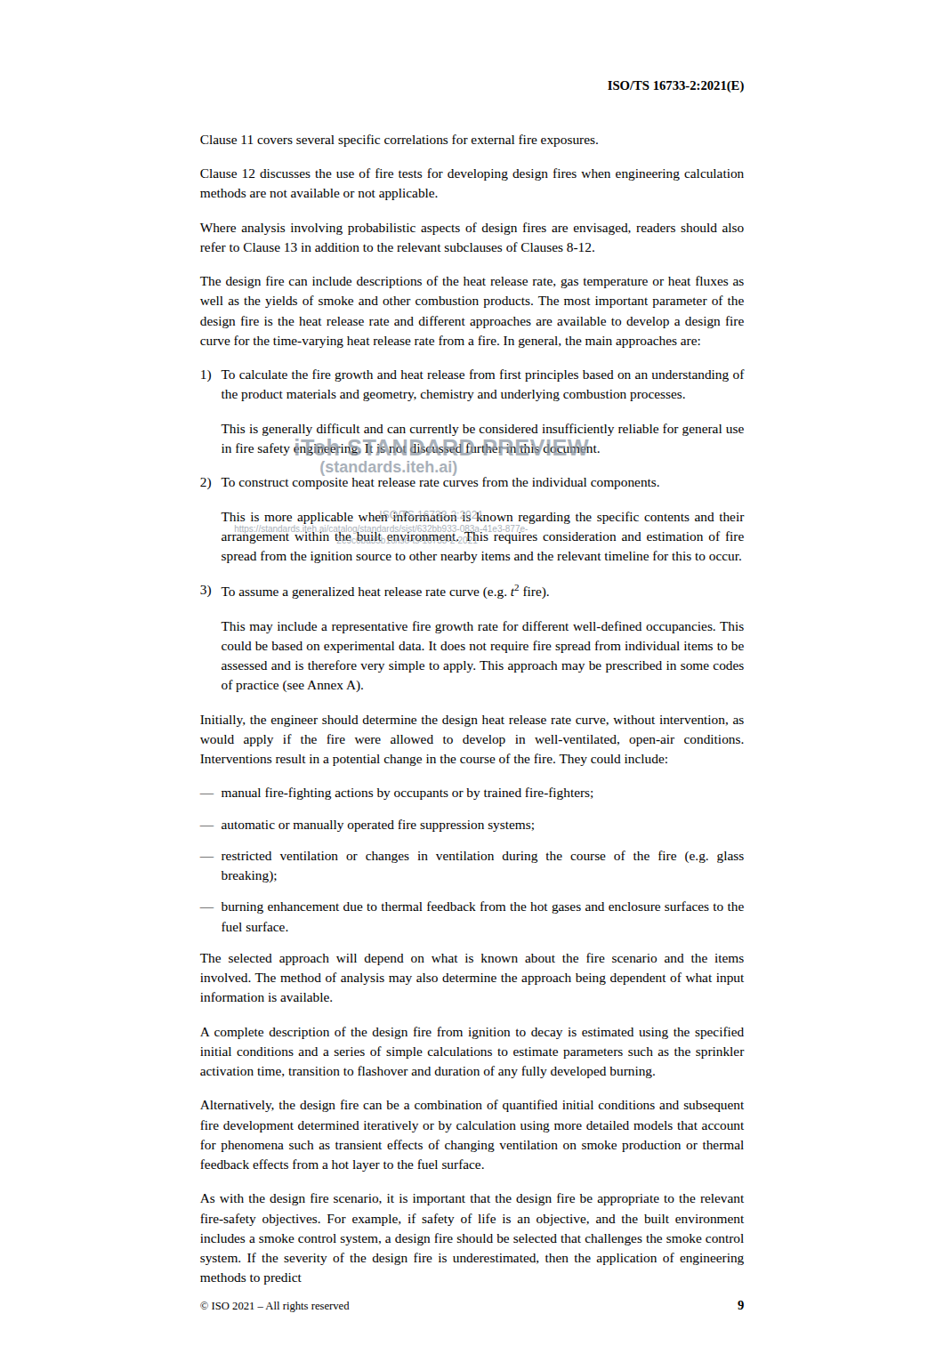ISO/TS 16733-2:2021(E)
Clause 11 covers several specific correlations for external fire exposures.
Clause 12 discusses the use of fire tests for developing design fires when engineering calculation methods are not available or not applicable.
Where analysis involving probabilistic aspects of design fires are envisaged, readers should also refer to Clause 13 in addition to the relevant subclauses of Clauses 8-12.
The design fire can include descriptions of the heat release rate, gas temperature or heat fluxes as well as the yields of smoke and other combustion products. The most important parameter of the design fire is the heat release rate and different approaches are available to develop a design fire curve for the time-varying heat release rate from a fire. In general, the main approaches are:
1)
To calculate the fire growth and heat release from first principles based on an understanding of the product materials and geometry, chemistry and underlying combustion processes.
This is generally difficult and can currently be considered insufficiently reliable for general use in fire safety engineering. It is not discussed further in this document.
2)
To construct composite heat release rate curves from the individual components.
This is more applicable when information is known regarding the specific contents and their arrangement within the built environment. This requires consideration and estimation of fire spread from the ignition source to other nearby items and the relevant timeline for this to occur.
3)
To assume a generalized heat release rate curve (e.g. t2 fire).
This may include a representative fire growth rate for different well-defined occupancies. This could be based on experimental data. It does not require fire spread from individual items to be assessed and is therefore very simple to apply. This approach may be prescribed in some codes of practice (see Annex A).
Initially, the engineer should determine the design heat release rate curve, without intervention, as would apply if the fire were allowed to develop in well-ventilated, open-air conditions. Interventions result in a potential change in the course of the fire. They could include:
—
manual fire-fighting actions by occupants or by trained fire-fighters;
—
automatic or manually operated fire suppression systems;
—
restricted ventilation or changes in ventilation during the course of the fire (e.g. glass breaking);
—
burning enhancement due to thermal feedback from the hot gases and enclosure surfaces to the fuel surface.
The selected approach will depend on what is known about the fire scenario and the items involved. The method of analysis may also determine the approach being dependent of what input information is available.
A complete description of the design fire from ignition to decay is estimated using the specified initial conditions and a series of simple calculations to estimate parameters such as the sprinkler activation time, transition to flashover and duration of any fully developed burning.
Alternatively, the design fire can be a combination of quantified initial conditions and subsequent fire development determined iteratively or by calculation using more detailed models that account for phenomena such as transient effects of changing ventilation on smoke production or thermal feedback effects from a hot layer to the fuel surface.
As with the design fire scenario, it is important that the design fire be appropriate to the relevant fire-safety objectives. For example, if safety of life is an objective, and the built environment includes a smoke control system, a design fire should be selected that challenges the smoke control system. If the severity of the design fire is underestimated, then the application of engineering methods to predict
iTeh STANDARD PREVIEW
(standards.iteh.ai)
ISO/TS 16733-2:2021
https://standards.iteh.ai/catalog/standards/sist/632bb933-083a-41e3-877e-
2e9c0ba35b16/iso-ts-16733-2-2021
© ISO 2021 – All rights reserved
9